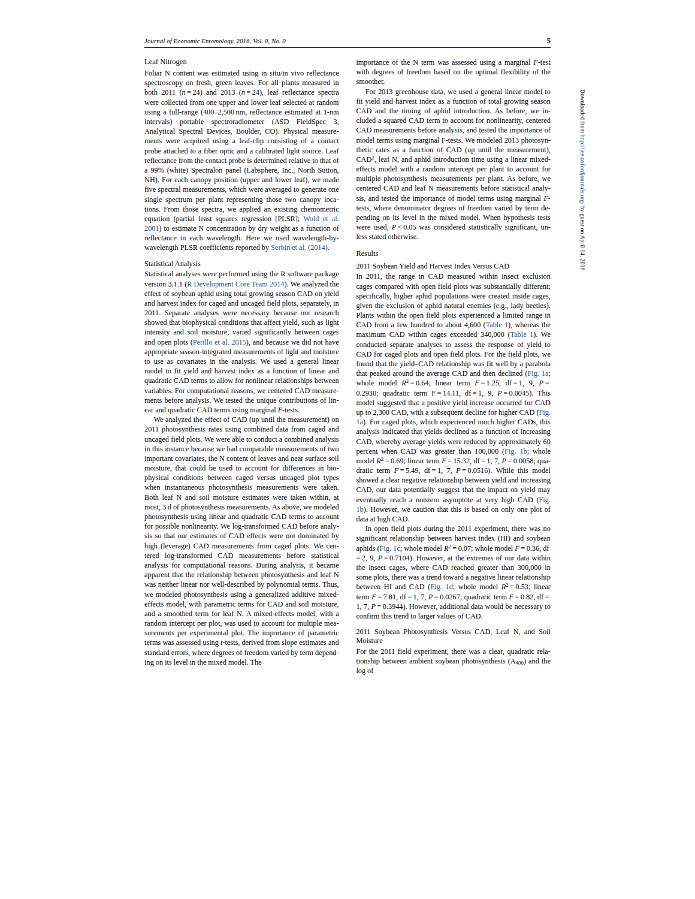Journal of Economic Entomology, 2016, Vol. 0, No. 0
5
Downloaded from http://jee.oxfordjournals.org/ by guest on April 14, 2016
Leaf Nitrogen
Foliar N content was estimated using in situ/in vivo reflectance spectroscopy on fresh, green leaves. For all plants measured in both 2011 (n = 24) and 2013 (n = 24), leaf reflectance spectra were collected from one upper and lower leaf selected at random using a full-range (400–2,500 nm, reflectance estimated at 1-nm intervals) portable spectroradiometer (ASD FieldSpec 3, Analytical Spectral Devices, Boulder, CO). Physical measurements were acquired using a leaf-clip consisting of a contact probe attached to a fiber optic and a calibrated light source. Leaf reflectance from the contact probe is determined relative to that of a 99% (white) Spectralon panel (Labsphere, Inc., North Sutton, NH). For each canopy position (upper and lower leaf), we made five spectral measurements, which were averaged to generate one single spectrum per plant representing those two canopy locations. From those spectra, we applied an existing chemometric equation (partial least squares regression [PLSR]; Wold et al. 2001) to estimate N concentration by dry weight as a function of reflectance in each wavelength. Here we used wavelength-by-wavelength PLSR coefficients reported by Serbin et al. (2014).
Statistical Analysis
Statistical analyses were performed using the R software package version 3.1.1 (R Development Core Team 2014). We analyzed the effect of soybean aphid using total growing season CAD on yield and harvest index for caged and uncaged field plots, separately, in 2011. Separate analyses were necessary because our research showed that biophysical conditions that affect yield, such as light intensity and soil moisture, varied significantly between cages and open plots (Perillo et al. 2015), and because we did not have appropriate season-integrated measurements of light and moisture to use as covariates in the analysis. We used a general linear model to fit yield and harvest index as a function of linear and quadratic CAD terms to allow for nonlinear relationships between variables. For computational reasons, we centered CAD measurements before analysis. We tested the unique contributions of linear and quadratic CAD terms using marginal F-tests.
We analyzed the effect of CAD (up until the measurement) on 2011 photosynthesis rates using combined data from caged and uncaged field plots. We were able to conduct a combined analysis in this instance because we had comparable measurements of two important covariates, the N content of leaves and near surface soil moisture, that could be used to account for differences in biophysical conditions between caged versus uncaged plot types when instantaneous photosynthesis measurements were taken. Both leaf N and soil moisture estimates were taken within, at most, 3 d of photosynthesis measurements. As above, we modeled photosynthesis using linear and quadratic CAD terms to account for possible nonlinearity. We log-transformed CAD before analysis so that our estimates of CAD effects were not dominated by high (leverage) CAD measurements from caged plots. We centered log-transformed CAD measurements before statistical analysis for computational reasons. During analysis, it became apparent that the relationship between photosynthesis and leaf N was neither linear nor well-described by polynomial terms. Thus, we modeled photosynthesis using a generalized additive mixed-effects model, with parametric terms for CAD and soil moisture, and a smoothed term for leaf N. A mixed-effects model, with a random intercept per plot, was used to account for multiple measurements per experimental plot. The importance of parametric terms was assessed using t-tests, derived from slope estimates and standard errors, where degrees of freedom varied by term depending on its level in the mixed model. The
importance of the N term was assessed using a marginal F-test with degrees of freedom based on the optimal flexibility of the smoother.
For 2013 greenhouse data, we used a general linear model to fit yield and harvest index as a function of total growing season CAD and the timing of aphid introduction. As before, we included a squared CAD term to account for nonlinearity, centered CAD measurements before analysis, and tested the importance of model terms using marginal F-tests. We modeled 2013 photosynthetic rates as a function of CAD (up until the measurement), CAD2, leaf N, and aphid introduction time using a linear mixed-effects model with a random intercept per plant to account for multiple photosynthesis measurements per plant. As before, we centered CAD and leaf N measurements before statistical analysis, and tested the importance of model terms using marginal F-tests, where denominator degrees of freedom varied by term depending on its level in the mixed model. When hypothesis tests were used, P < 0.05 was considered statistically significant, unless stated otherwise.
Results
2011 Soybean Yield and Harvest Index Versus CAD
In 2011, the range in CAD measured within insect exclusion cages compared with open field plots was substantially different; specifically, higher aphid populations were created inside cages, given the exclusion of aphid natural enemies (e.g., lady beetles). Plants within the open field plots experienced a limited range in CAD from a few hundred to about 4,600 (Table 1), whereas the maximum CAD within cages exceeded 340,000 (Table 1). We conducted separate analyses to assess the response of yield to CAD for caged plots and open field plots. For the field plots, we found that the yield–CAD relationship was fit well by a parabola that peaked around the average CAD and then declined (Fig. 1a; whole model R2 = 0.64; linear term F = 1.25, df = 1, 9, P = 0.2930; quadratic term F = 14.11, df = 1, 9, P = 0.0045). This model suggested that a positive yield increase occurred for CAD up to 2,300 CAD, with a subsequent decline for higher CAD (Fig. 1a). For caged plots, which experienced much higher CADs, this analysis indicated that yields declined as a function of increasing CAD, whereby average yields were reduced by approximately 60 percent when CAD was greater than 100,000 (Fig. 1b; whole model R2 = 0.69; linear term F = 15.32, df = 1, 7, P = 0.0058; quadratic term F = 5.49, df = 1, 7, P = 0.0516). While this model showed a clear negative relationship between yield and increasing CAD, our data potentially suggest that the impact on yield may eventually reach a nonzero asymptote at very high CAD (Fig. 1b). However, we caution that this is based on only one plot of data at high CAD.
In open field plots during the 2011 experiment, there was no significant relationship between harvest index (HI) and soybean aphids (Fig. 1c; whole model R2 = 0.07; whole model F = 0.36, df = 2, 9, P = 0.7104). However, at the extremes of our data within the insect cages, where CAD reached greater than 300,000 in some plots, there was a trend toward a negative linear relationship between HI and CAD (Fig. 1d; whole model R2 = 0.53; linear term F = 7.81, df = 1, 7, P = 0.0267; quadratic term F = 0.82, df = 1, 7, P = 0.3944). However, additional data would be necessary to confirm this trend to larger values of CAD.
2011 Soybean Photosynthesis Versus CAD, Leaf N, and Soil Moisture
For the 2011 field experiment, there was a clear, quadratic relationship between ambient soybean photosynthesis (A400) and the log of